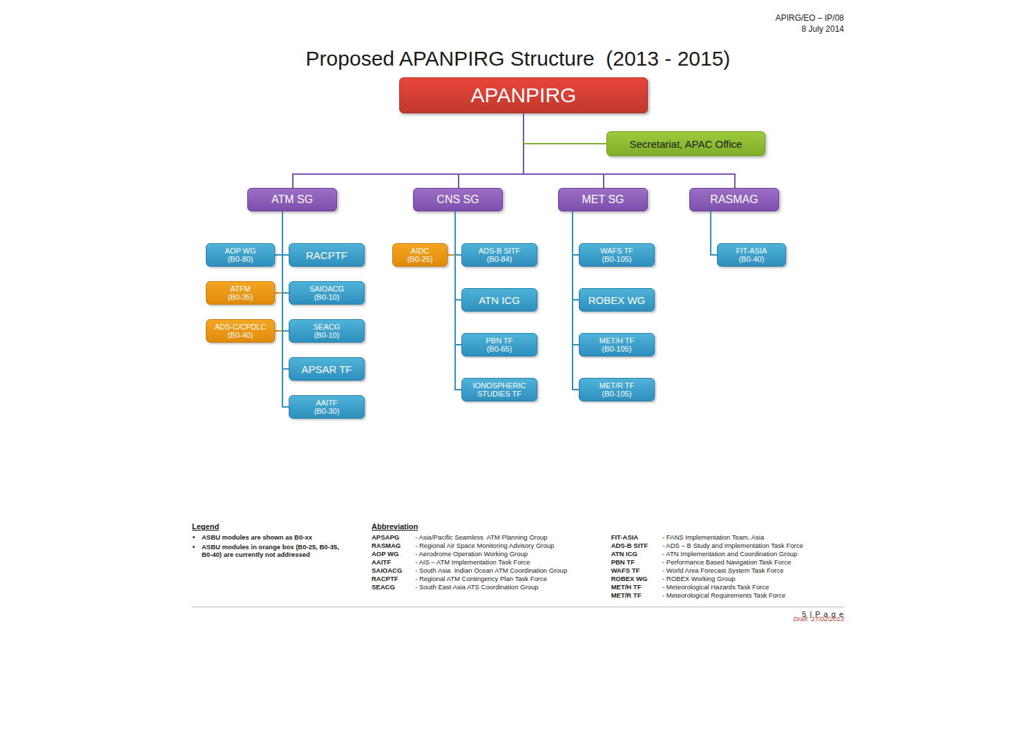APIRG/EO – IP/08
8 July 2014
Proposed APANPIRG Structure (2013 - 2015)
APANPIRG
Secretariat, APAC Office
ATM SG
CNS SG
MET SG
RASMAG
AOP WG
(B0-80)
ATFM
(B0-35)
ADS-C/CPDLC
(B0-40)
RACPTF
SAIOACG
(B0-10)
SEACG
(B0-10)
APSAR TF
AAITF
(B0-30)
AIDC
(B0-25)
ADS-B SITF
(B0-84)
ATN ICG
PBN TF
(B0-65)
IONOSPHERIC
STUDIES TF
WAFS TF
(B0-105)
ROBEX WG
MET/H TF
(B0-105)
MET/R TF
(B0-105)
FIT-ASIA
(B0-40)
Legend
ASBU modules are shown as B0-xx
ASBU modules in orange box (B0-25, B0-35, B0-40) are currently not addressed
Abbreviation
| APSAPG | - Asia/Pacific Seamless ATM Planning Group | FIT-ASIA | - FANS Implementation Team, Asia |
| RASMAG | - Regional Air Space Monitoring Advisory Group | ADS-B SITF | - ADS – B Study and Implementation Task Force |
| AOP WG | - Aerodrome Operation Working Group | ATN ICG | - ATN Implementation and Coordination Group |
| AAITF | - AIS – ATM Implementation Task Force | PBN TF | - Performance Based Navigation Task Force |
| SAIOACG | - South Asia Indian Ocean ATM Coordination Group | WAFS TF | - World Area Forecast System Task Force |
| RACPTF | - Regional ATM Contingency Plan Task Force | ROBEX WG | - ROBEX Working Group |
| SEACG | - South East Asia ATS Coordination Group | MET/H TF | - Meteorological Hazards Task Force |
| | | MET/R TF | - Meteorological Requirements Task Force |
Draft 27/02/2013
5 | P a g e